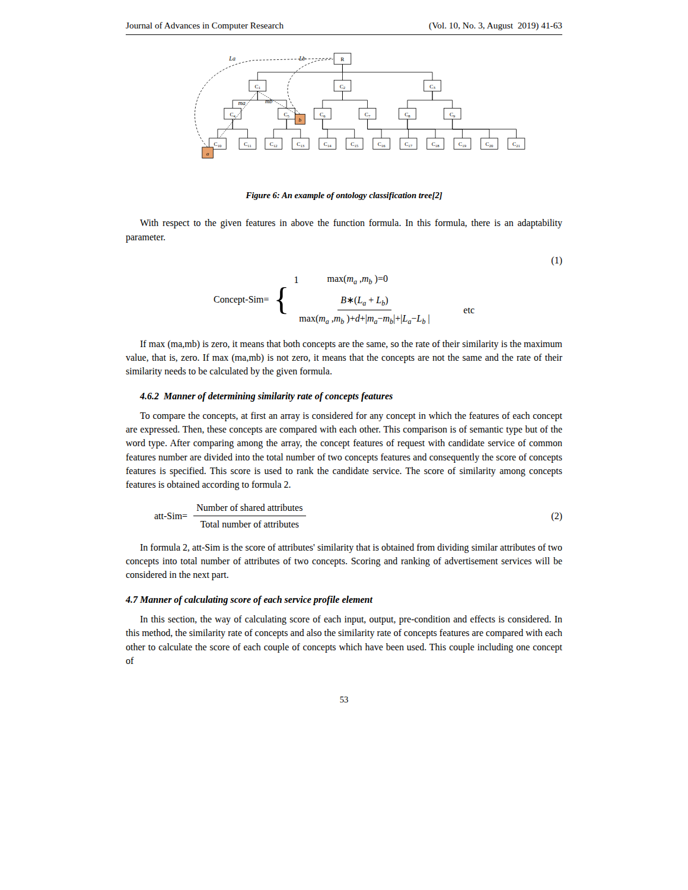Journal of Advances in Computer Research (Vol. 10, No. 3, August 2019) 41-63
R C1 C2 C3 C4 C5 C6 C7 C8 C9 C10 C11 C12 C13 C14 C15 C16 C17 C18 C19 C20 C21 a b La Lb ma mb
Figure 6: An example of ontology classification tree[2]
With respect to the given features in above the function formula. In this formula, there is an adaptability parameter.
(1)
Concept-Sim= { 1 max(ma ,mb )=0 B∗(La + Lb) max(ma ,mb )+d+|ma−mb|+|La−Lb | etc
If max (ma,mb) is zero, it means that both concepts are the same, so the rate of their similarity is the maximum value, that is, zero. If max (ma,mb) is not zero, it means that the concepts are not the same and the rate of their similarity needs to be calculated by the given formula.
4.6.2 Manner of determining similarity rate of concepts features
To compare the concepts, at first an array is considered for any concept in which the features of each concept are expressed. Then, these concepts are compared with each other. This comparison is of semantic type but of the word type. After comparing among the array, the concept features of request with candidate service of common features number are divided into the total number of two concepts features and consequently the score of concepts features is specified. This score is used to rank the candidate service. The score of similarity among concepts features is obtained according to formula 2.
att-Sim= Number of shared attributes Total number of attributes
(2)
In formula 2, att-Sim is the score of attributes' similarity that is obtained from dividing similar attributes of two concepts into total number of attributes of two concepts. Scoring and ranking of advertisement services will be considered in the next part.
4.7 Manner of calculating score of each service profile element
In this section, the way of calculating score of each input, output, pre-condition and effects is considered. In this method, the similarity rate of concepts and also the similarity rate of concepts features are compared with each other to calculate the score of each couple of concepts which have been used. This couple including one concept of
53